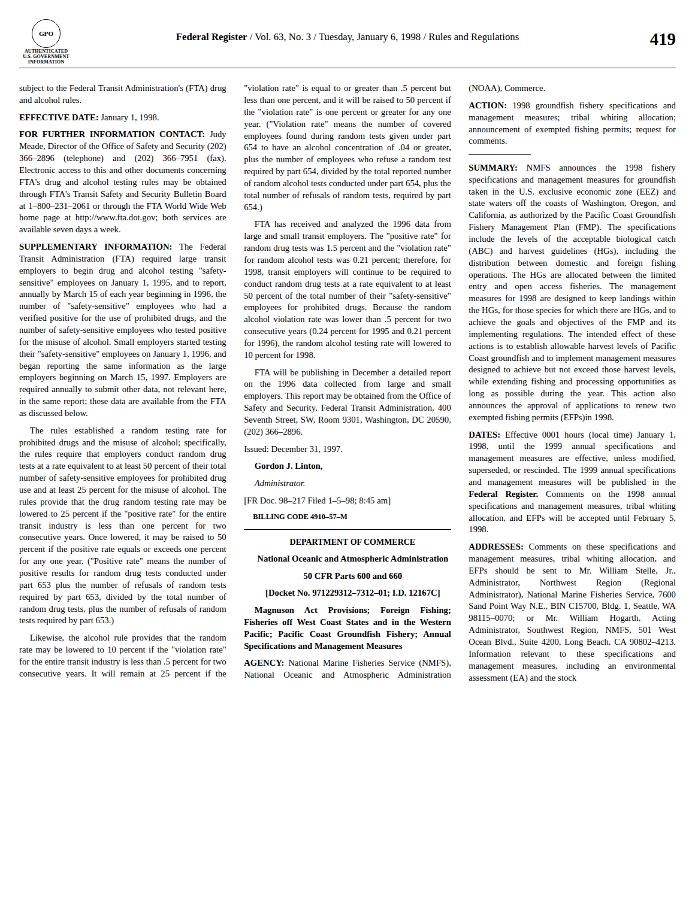GPO
AUTHENTICATED
U.S. GOVERNMENT
INFORMATION
Federal Register / Vol. 63, No. 3 / Tuesday, January 6, 1998 / Rules and Regulations
419
subject to the Federal Transit Administration's (FTA) drug and alcohol rules.
EFFECTIVE DATE: January 1, 1998.
FOR FURTHER INFORMATION CONTACT: Judy Meade, Director of the Office of Safety and Security (202) 366–2896 (telephone) and (202) 366–7951 (fax). Electronic access to this and other documents concerning FTA's drug and alcohol testing rules may be obtained through FTA's Transit Safety and Security Bulletin Board at 1–800–231–2061 or through the FTA World Wide Web home page at http://www.fta.dot.gov; both services are available seven days a week.
SUPPLEMENTARY INFORMATION: The Federal Transit Administration (FTA) required large transit employers to begin drug and alcohol testing "safety-sensitive" employees on January 1, 1995, and to report, annually by March 15 of each year beginning in 1996, the number of "safety-sensitive" employees who had a verified positive for the use of prohibited drugs, and the number of safety-sensitive employees who tested positive for the misuse of alcohol. Small employers started testing their "safety-sensitive" employees on January 1, 1996, and began reporting the same information as the large employers beginning on March 15, 1997. Employers are required annually to submit other data, not relevant here, in the same report; these data are available from the FTA as discussed below.
The rules established a random testing rate for prohibited drugs and the misuse of alcohol; specifically, the rules require that employers conduct random drug tests at a rate equivalent to at least 50 percent of their total number of safety-sensitive employees for prohibited drug use and at least 25 percent for the misuse of alcohol. The rules provide that the drug random testing rate may be lowered to 25 percent if the "positive rate" for the entire transit industry is less than one percent for two consecutive years. Once lowered, it may be raised to 50 percent if the positive rate equals or exceeds one percent for any one year. ("Positive rate" means the number of positive results for random drug tests conducted under part 653 plus the number of refusals of random tests required by part 653, divided by the total number of random drug tests, plus the number of refusals of random tests required by part 653.)
Likewise, the alcohol rule provides that the random rate may be lowered to 10 percent if the "violation rate" for the entire transit industry is less than .5 percent for two consecutive years. It will remain at 25 percent if the "violation rate" is equal to or greater than .5 percent but less than one percent, and it will be raised to 50 percent if the "violation rate" is one percent or greater for any one year. ("Violation rate" means the number of covered employees found during random tests given under part 654 to have an alcohol concentration of .04 or greater, plus the number of employees who refuse a random test required by part 654, divided by the total reported number of random alcohol tests conducted under part 654, plus the total number of refusals of random tests, required by part 654.)
FTA has received and analyzed the 1996 data from large and small transit employers. The "positive rate" for random drug tests was 1.5 percent and the "violation rate" for random alcohol tests was 0.21 percent; therefore, for 1998, transit employers will continue to be required to conduct random drug tests at a rate equivalent to at least 50 percent of the total number of their "safety-sensitive" employees for prohibited drugs. Because the random alcohol violation rate was lower than .5 percent for two consecutive years (0.24 percent for 1995 and 0.21 percent for 1996), the random alcohol testing rate will lowered to 10 percent for 1998.
FTA will be publishing in December a detailed report on the 1996 data collected from large and small employers. This report may be obtained from the Office of Safety and Security, Federal Transit Administration, 400 Seventh Street, SW, Room 9301, Washington, DC 20590, (202) 366–2896.
Issued: December 31, 1997.
Gordon J. Linton,
Administrator.
[FR Doc. 98–217 Filed 1–5–98; 8:45 am]
BILLING CODE 4910–57–M
DEPARTMENT OF COMMERCE
National Oceanic and Atmospheric Administration
50 CFR Parts 600 and 660
[Docket No. 971229312–7312–01; I.D. 12167C]
Magnuson Act Provisions; Foreign Fishing; Fisheries off West Coast States and in the Western Pacific; Pacific Coast Groundfish Fishery; Annual Specifications and Management Measures
AGENCY: National Marine Fisheries Service (NMFS), National Oceanic and Atmospheric Administration (NOAA), Commerce.
ACTION: 1998 groundfish fishery specifications and management measures; tribal whiting allocation; announcement of exempted fishing permits; request for comments.
SUMMARY: NMFS announces the 1998 fishery specifications and management measures for groundfish taken in the U.S. exclusive economic zone (EEZ) and state waters off the coasts of Washington, Oregon, and California, as authorized by the Pacific Coast Groundfish Fishery Management Plan (FMP). The specifications include the levels of the acceptable biological catch (ABC) and harvest guidelines (HGs), including the distribution between domestic and foreign fishing operations. The HGs are allocated between the limited entry and open access fisheries. The management measures for 1998 are designed to keep landings within the HGs, for those species for which there are HGs, and to achieve the goals and objectives of the FMP and its implementing regulations. The intended effect of these actions is to establish allowable harvest levels of Pacific Coast groundfish and to implement management measures designed to achieve but not exceed those harvest levels, while extending fishing and processing opportunities as long as possible during the year. This action also announces the approval of applications to renew two exempted fishing permits (EFPs)in 1998.
DATES: Effective 0001 hours (local time) January 1, 1998, until the 1999 annual specifications and management measures are effective, unless modified, superseded, or rescinded. The 1999 annual specifications and management measures will be published in the Federal Register. Comments on the 1998 annual specifications and management measures, tribal whiting allocation, and EFPs will be accepted until February 5, 1998.
ADDRESSES: Comments on these specifications and management measures, tribal whiting allocation, and EFPs should be sent to Mr. William Stelle, Jr., Administrator, Northwest Region (Regional Administrator), National Marine Fisheries Service, 7600 Sand Point Way N.E., BIN C15700, Bldg. 1, Seattle, WA 98115–0070; or Mr. William Hogarth, Acting Administrator, Southwest Region, NMFS, 501 West Ocean Blvd., Suite 4200, Long Beach, CA 90802–4213. Information relevant to these specifications and management measures, including an environmental assessment (EA) and the stock